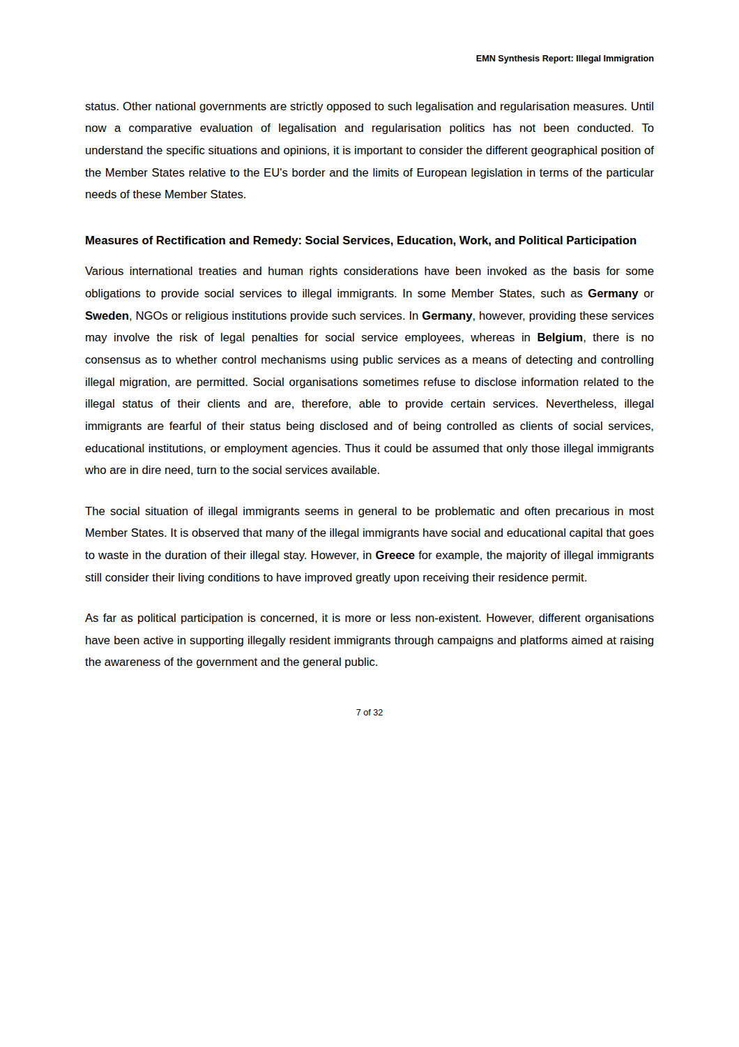EMN Synthesis Report: Illegal Immigration
status. Other national governments are strictly opposed to such legalisation and regularisation measures. Until now a comparative evaluation of legalisation and regularisation politics has not been conducted. To understand the specific situations and opinions, it is important to consider the different geographical position of the Member States relative to the EU's border and the limits of European legislation in terms of the particular needs of these Member States.
Measures of Rectification and Remedy: Social Services, Education, Work, and Political Participation
Various international treaties and human rights considerations have been invoked as the basis for some obligations to provide social services to illegal immigrants. In some Member States, such as Germany or Sweden, NGOs or religious institutions provide such services. In Germany, however, providing these services may involve the risk of legal penalties for social service employees, whereas in Belgium, there is no consensus as to whether control mechanisms using public services as a means of detecting and controlling illegal migration, are permitted. Social organisations sometimes refuse to disclose information related to the illegal status of their clients and are, therefore, able to provide certain services. Nevertheless, illegal immigrants are fearful of their status being disclosed and of being controlled as clients of social services, educational institutions, or employment agencies. Thus it could be assumed that only those illegal immigrants who are in dire need, turn to the social services available.
The social situation of illegal immigrants seems in general to be problematic and often precarious in most Member States. It is observed that many of the illegal immigrants have social and educational capital that goes to waste in the duration of their illegal stay. However, in Greece for example, the majority of illegal immigrants still consider their living conditions to have improved greatly upon receiving their residence permit.
As far as political participation is concerned, it is more or less non-existent. However, different organisations have been active in supporting illegally resident immigrants through campaigns and platforms aimed at raising the awareness of the government and the general public.
7 of 32